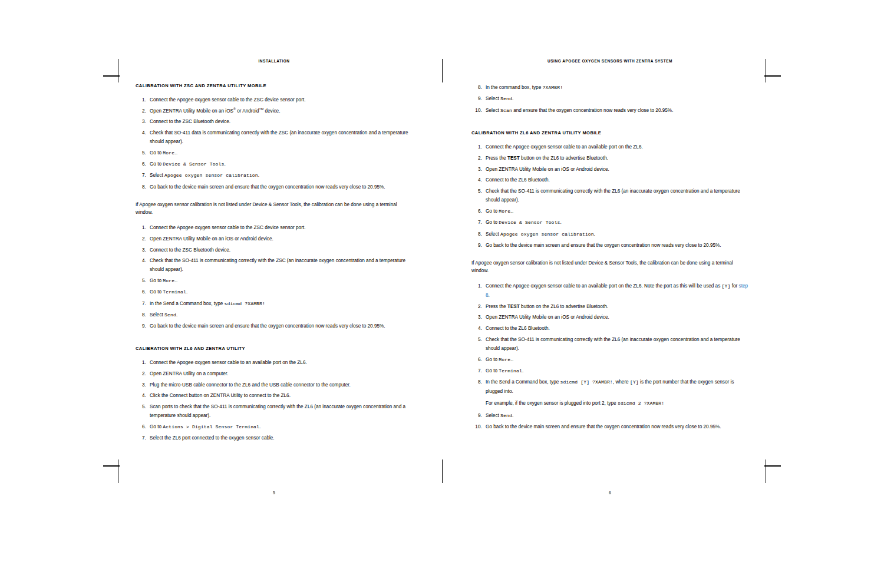Installation
Calibration with ZSC and ZENTRA Utility Mobile
Connect the Apogee oxygen sensor cable to the ZSC device sensor port.
Open ZENTRA Utility Mobile on an iOS® or AndroidTM device.
Connect to the ZSC Bluetooth device.
Check that SO-411 data is communicating correctly with the ZSC (an inaccurate oxygen concentration and a temperature should appear).
Go to More…
Go to Device & Sensor Tools.
Select Apogee oxygen sensor calibration.
Go back to the device main screen and ensure that the oxygen concentration now reads very close to 20.95%.
If Apogee oxygen sensor calibration is not listed under Device & Sensor Tools, the calibration can be done using a terminal window.
Connect the Apogee oxygen sensor cable to the ZSC device sensor port.
Open ZENTRA Utility Mobile on an iOS or Android device.
Connect to the ZSC Bluetooth device.
Check that the SO-411 is communicating correctly with the ZSC (an inaccurate oxygen concentration and a temperature should appear).
Go to More…
Go to Terminal.
In the Send a Command box, type sdicmd ?XAMBR!
Select Send.
Go back to the device main screen and ensure that the oxygen concentration now reads very close to 20.95%.
Calibration with ZL6 and ZENTRA Utility
Connect the Apogee oxygen sensor cable to an available port on the ZL6.
Open ZENTRA Utility on a computer.
Plug the micro-USB cable connector to the ZL6 and the USB cable connector to the computer.
Click the Connect button on ZENTRA Utility to connect to the ZL6.
Scan ports to check that the SO-411 is communicating correctly with the ZL6 (an inaccurate oxygen concentration and a temperature should appear).
Go to Actions > Digital Sensor Terminal.
Select the ZL6 port connected to the oxygen sensor cable.
5
Using Apogee Oxygen Sensors with ZENTRA System
In the command box, type ?XAMBR!
Select Send.
Select Scan and ensure that the oxygen concentration now reads very close to 20.95%.
Calibration with ZL6 and ZENTRA Utility Mobile
Connect the Apogee oxygen sensor cable to an available port on the ZL6.
Press the TEST button on the ZL6 to advertise Bluetooth.
Open ZENTRA Utility Mobile on an iOS or Android device.
Connect to the ZL6 Bluetooth.
Check that the SO-411 is communicating correctly with the ZL6 (an inaccurate oxygen concentration and a temperature should appear).
Go to More…
Go to Device & Sensor Tools.
Select Apogee oxygen sensor calibration.
Go back to the device main screen and ensure that the oxygen concentration now reads very close to 20.95%.
If Apogee oxygen sensor calibration is not listed under Device & Sensor Tools, the calibration can be done using a terminal window.
Connect the Apogee oxygen sensor cable to an available port on the ZL6. Note the port as this will be used as [Y] for step 8.
Press the TEST button on the ZL6 to advertise Bluetooth.
Open ZENTRA Utility Mobile on an iOS or Android device.
Connect to the ZL6 Bluetooth.
Check that the SO-411 is communicating correctly with the ZL6 (an inaccurate oxygen concentration and a temperature should appear).
Go to More…
Go to Terminal.
In the Send a Command box, type sdicmd [Y] ?XAMBR!, where [Y] is the port number that the oxygen sensor is plugged into.
For example, if the oxygen sensor is plugged into port 2, type sdicmd 2 ?XAMBR!
Select Send.
Go back to the device main screen and ensure that the oxygen concentration now reads very close to 20.95%.
6